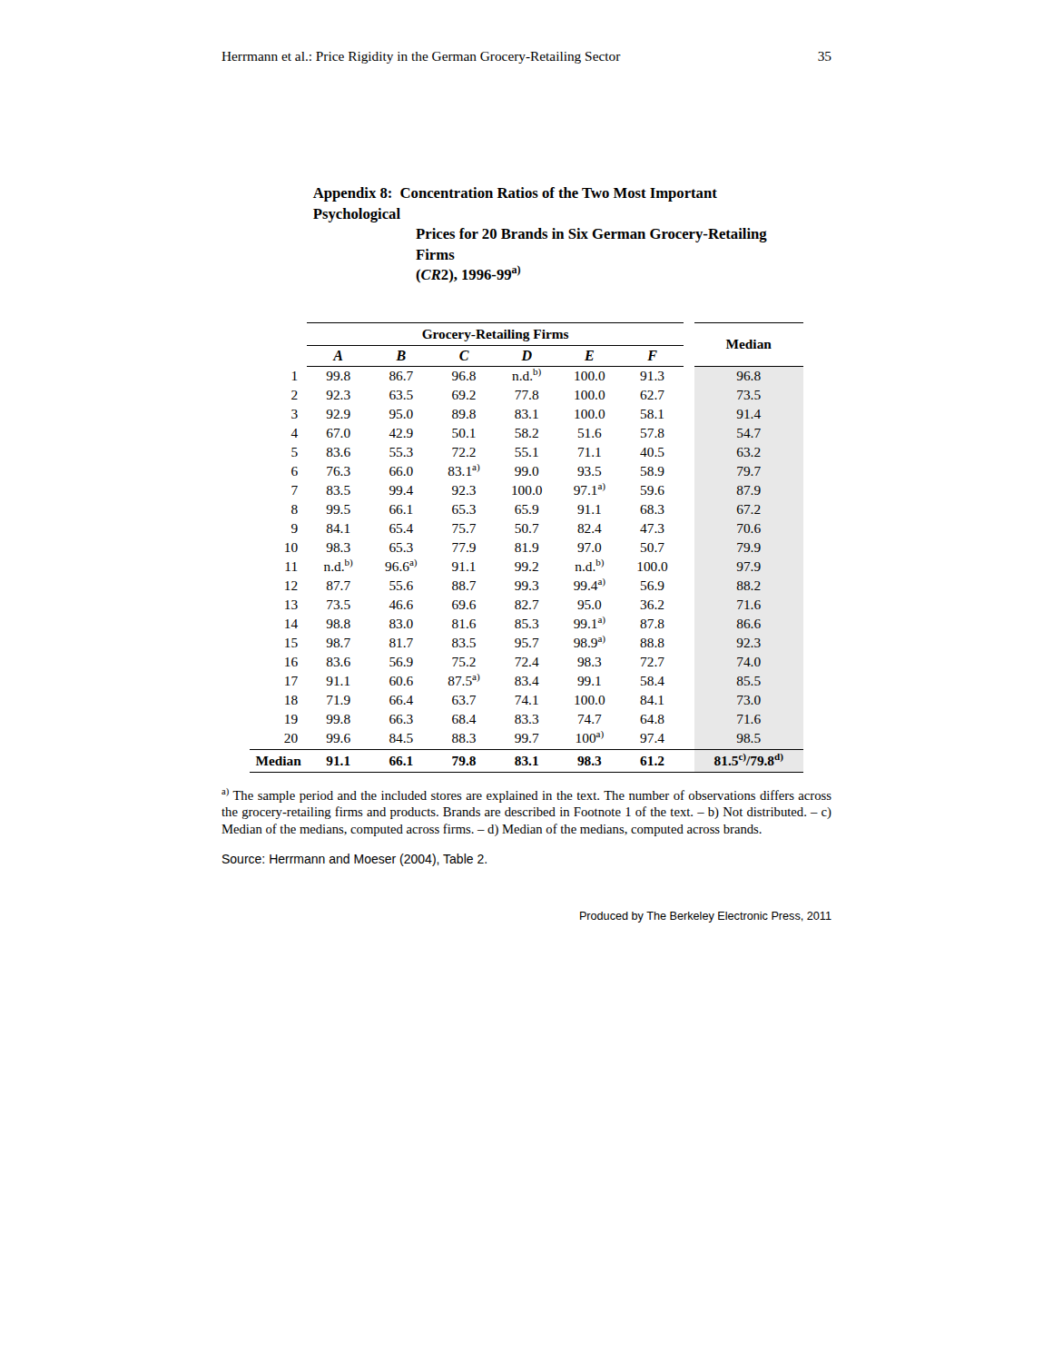Herrmann et al.: Price Rigidity in the German Grocery-Retailing Sector
35
Appendix 8: Concentration Ratios of the Two Most Important Psychological Prices for 20 Brands in Six German Grocery-Retailing Firms (CR2), 1996-99a)
| | Grocery-Retailing Firms | | Median |
| --- | --- | --- | --- |
| | A | B | C | D | E | F | |
| 1 | 99.8 | 86.7 | 96.8 | n.d. b) | 100.0 | 91.3 | | 96.8 |
| 2 | 92.3 | 63.5 | 69.2 | 77.8 | 100.0 | 62.7 | | 73.5 |
| 3 | 92.9 | 95.0 | 89.8 | 83.1 | 100.0 | 58.1 | | 91.4 |
| 4 | 67.0 | 42.9 | 50.1 | 58.2 | 51.6 | 57.8 | | 54.7 |
| 5 | 83.6 | 55.3 | 72.2 | 55.1 | 71.1 | 40.5 | | 63.2 |
| 6 | 76.3 | 66.0 | 83.1 a) | 99.0 | 93.5 | 58.9 | | 79.7 |
| 7 | 83.5 | 99.4 | 92.3 | 100.0 | 97.1 a) | 59.6 | | 87.9 |
| 8 | 99.5 | 66.1 | 65.3 | 65.9 | 91.1 | 68.3 | | 67.2 |
| 9 | 84.1 | 65.4 | 75.7 | 50.7 | 82.4 | 47.3 | | 70.6 |
| 10 | 98.3 | 65.3 | 77.9 | 81.9 | 97.0 | 50.7 | | 79.9 |
| 11 | n.d. b) | 96.6 a) | 91.1 | 99.2 | n.d. b) | 100.0 | | 97.9 |
| 12 | 87.7 | 55.6 | 88.7 | 99.3 | 99.4 a) | 56.9 | | 88.2 |
| 13 | 73.5 | 46.6 | 69.6 | 82.7 | 95.0 | 36.2 | | 71.6 |
| 14 | 98.8 | 83.0 | 81.6 | 85.3 | 99.1 a) | 87.8 | | 86.6 |
| 15 | 98.7 | 81.7 | 83.5 | 95.7 | 98.9 a) | 88.8 | | 92.3 |
| 16 | 83.6 | 56.9 | 75.2 | 72.4 | 98.3 | 72.7 | | 74.0 |
| 17 | 91.1 | 60.6 | 87.5 a) | 83.4 | 99.1 | 58.4 | | 85.5 |
| 18 | 71.9 | 66.4 | 63.7 | 74.1 | 100.0 | 84.1 | | 73.0 |
| 19 | 99.8 | 66.3 | 68.4 | 83.3 | 74.7 | 64.8 | | 71.6 |
| 20 | 99.6 | 84.5 | 88.3 | 99.7 | 100 a) | 97.4 | | 98.5 |
| Median | 91.1 | 66.1 | 79.8 | 83.1 | 98.3 | 61.2 | | 81.5 c) /79.8 d) |
a) The sample period and the included stores are explained in the text. The number of observations differs across the grocery-retailing firms and products. Brands are described in Footnote 1 of the text. – b) Not distributed. – c) Median of the medians, computed across firms. – d) Median of the medians, computed across brands.
Source: Herrmann and Moeser (2004), Table 2.
Produced by The Berkeley Electronic Press, 2011